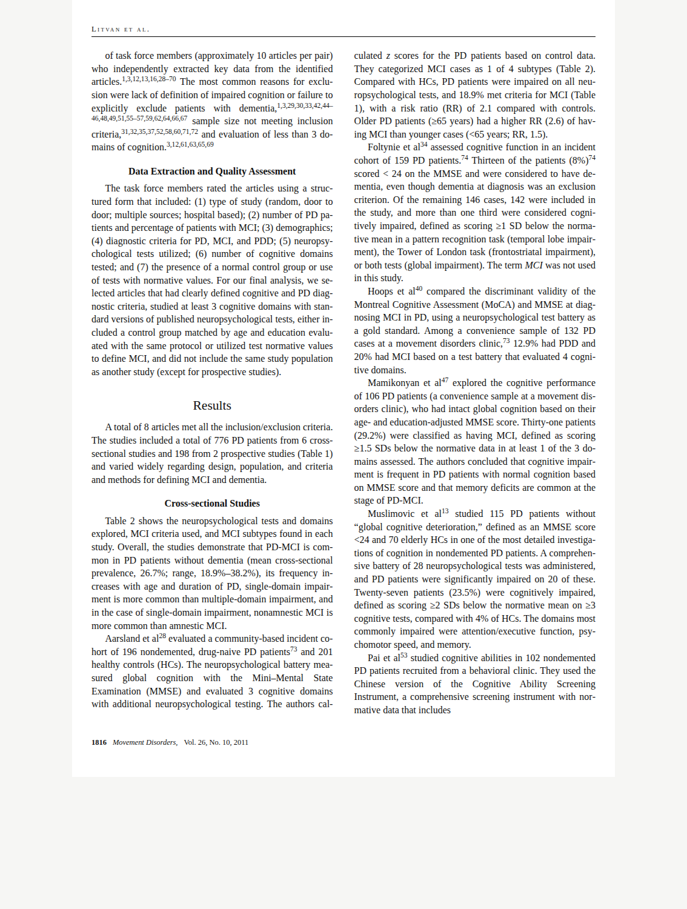Litvan et al.
of task force members (approximately 10 articles per pair) who independently extracted key data from the identified articles.1,3,12,13,16,28–70 The most common reasons for exclusion were lack of definition of impaired cognition or failure to explicitly exclude patients with dementia,1,3,29,30,33,42,44–46,48,49,51,55–57,59,62,64,66,67 sample size not meeting inclusion criteria,31,32,35,37,52,58,60,71,72 and evaluation of less than 3 domains of cognition.3,12,61,63,65,69
Data Extraction and Quality Assessment
The task force members rated the articles using a structured form that included: (1) type of study (random, door to door; multiple sources; hospital based); (2) number of PD patients and percentage of patients with MCI; (3) demographics; (4) diagnostic criteria for PD, MCI, and PDD; (5) neuropsychological tests utilized; (6) number of cognitive domains tested; and (7) the presence of a normal control group or use of tests with normative values. For our final analysis, we selected articles that had clearly defined cognitive and PD diagnostic criteria, studied at least 3 cognitive domains with standard versions of published neuropsychological tests, either included a control group matched by age and education evaluated with the same protocol or utilized test normative values to define MCI, and did not include the same study population as another study (except for prospective studies).
Results
A total of 8 articles met all the inclusion/exclusion criteria. The studies included a total of 776 PD patients from 6 cross-sectional studies and 198 from 2 prospective studies (Table 1) and varied widely regarding design, population, and criteria and methods for defining MCI and dementia.
Cross-sectional Studies
Table 2 shows the neuropsychological tests and domains explored, MCI criteria used, and MCI subtypes found in each study. Overall, the studies demonstrate that PD-MCI is common in PD patients without dementia (mean cross-sectional prevalence, 26.7%; range, 18.9%–38.2%), its frequency increases with age and duration of PD, single-domain impairment is more common than multiple-domain impairment, and in the case of single-domain impairment, nonamnestic MCI is more common than amnestic MCI.
Aarsland et al28 evaluated a community-based incident cohort of 196 nondemented, drug-naive PD patients73 and 201 healthy controls (HCs). The neuropsychological battery measured global cognition with the Mini–Mental State Examination (MMSE) and evaluated 3 cognitive domains with additional neuropsychological testing. The authors calculated z scores for the PD patients based on control data. They categorized MCI cases as 1 of 4 subtypes (Table 2). Compared with HCs, PD patients were impaired on all neuropsychological tests, and 18.9% met criteria for MCI (Table 1), with a risk ratio (RR) of 2.1 compared with controls. Older PD patients (≥65 years) had a higher RR (2.6) of having MCI than younger cases (<65 years; RR, 1.5).
Foltynie et al34 assessed cognitive function in an incident cohort of 159 PD patients.74 Thirteen of the patients (8%)74 scored < 24 on the MMSE and were considered to have dementia, even though dementia at diagnosis was an exclusion criterion. Of the remaining 146 cases, 142 were included in the study, and more than one third were considered cognitively impaired, defined as scoring ≥1 SD below the normative mean in a pattern recognition task (temporal lobe impairment), the Tower of London task (frontostriatal impairment), or both tests (global impairment). The term MCI was not used in this study.
Hoops et al40 compared the discriminant validity of the Montreal Cognitive Assessment (MoCA) and MMSE at diagnosing MCI in PD, using a neuropsychological test battery as a gold standard. Among a convenience sample of 132 PD cases at a movement disorders clinic,73 12.9% had PDD and 20% had MCI based on a test battery that evaluated 4 cognitive domains.
Mamikonyan et al47 explored the cognitive performance of 106 PD patients (a convenience sample at a movement disorders clinic), who had intact global cognition based on their age- and education-adjusted MMSE score. Thirty-one patients (29.2%) were classified as having MCI, defined as scoring ≥1.5 SDs below the normative data in at least 1 of the 3 domains assessed. The authors concluded that cognitive impairment is frequent in PD patients with normal cognition based on MMSE score and that memory deficits are common at the stage of PD-MCI.
Muslimovic et al13 studied 115 PD patients without “global cognitive deterioration,” defined as an MMSE score <24 and 70 elderly HCs in one of the most detailed investigations of cognition in nondemented PD patients. A comprehensive battery of 28 neuropsychological tests was administered, and PD patients were significantly impaired on 20 of these. Twenty-seven patients (23.5%) were cognitively impaired, defined as scoring ≥2 SDs below the normative mean on ≥3 cognitive tests, compared with 4% of HCs. The domains most commonly impaired were attention/executive function, psychomotor speed, and memory.
Pai et al53 studied cognitive abilities in 102 nondemented PD patients recruited from a behavioral clinic. They used the Chinese version of the Cognitive Ability Screening Instrument, a comprehensive screening instrument with normative data that includes
1816 Movement Disorders, Vol. 26, No. 10, 2011